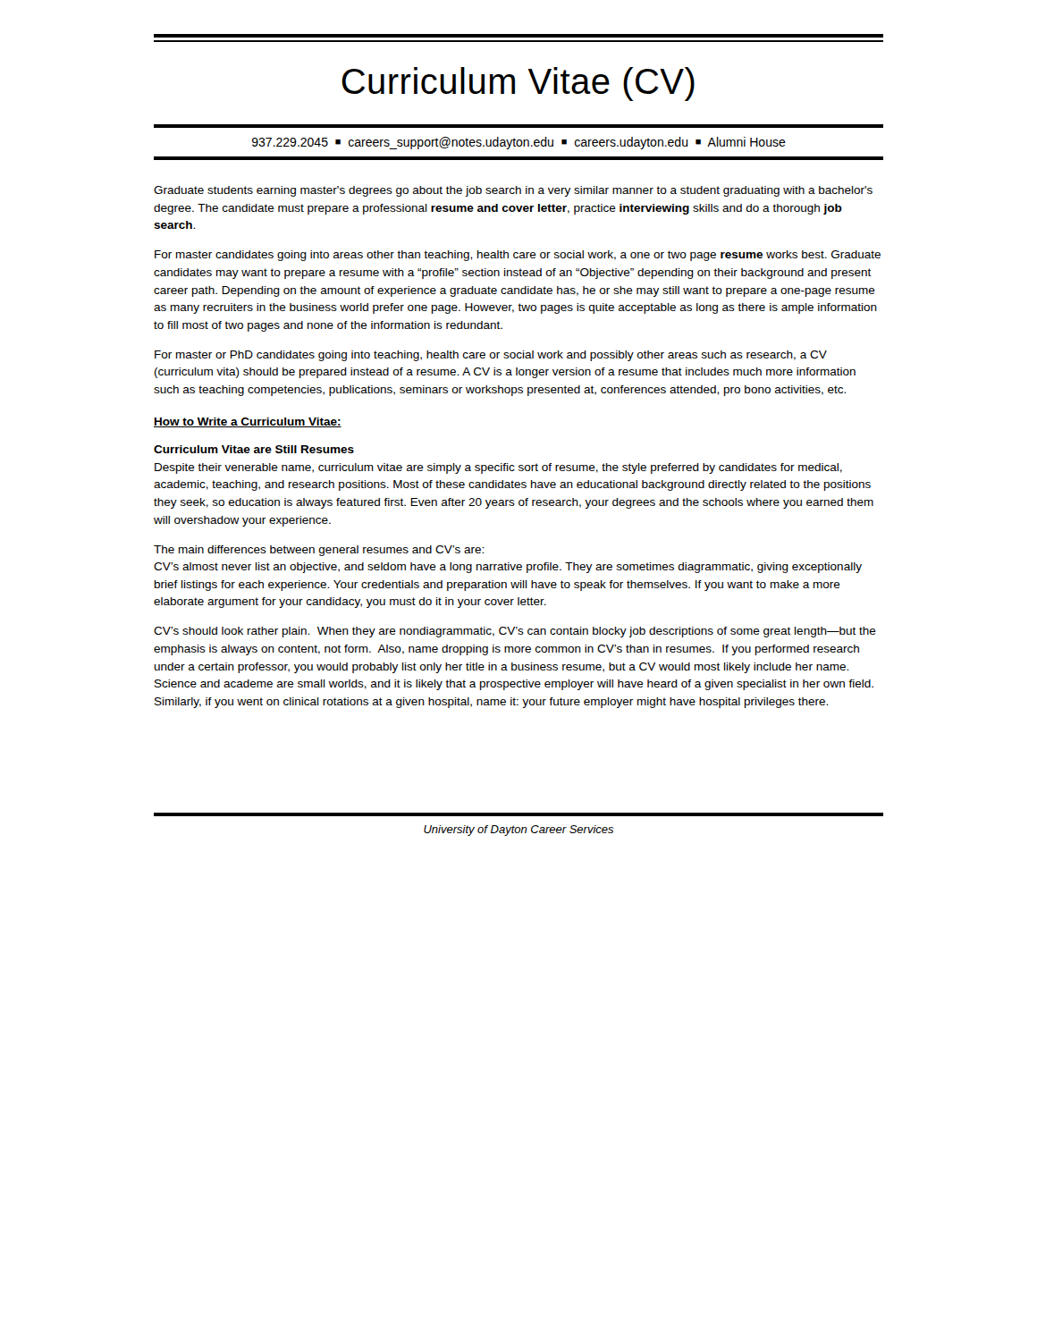Curriculum Vitae (CV)
937.229.2045 ■ careers_support@notes.udayton.edu ■ careers.udayton.edu ■ Alumni House
Graduate students earning master's degrees go about the job search in a very similar manner to a student graduating with a bachelor's degree. The candidate must prepare a professional resume and cover letter, practice interviewing skills and do a thorough job search.
For master candidates going into areas other than teaching, health care or social work, a one or two page resume works best. Graduate candidates may want to prepare a resume with a “profile” section instead of an “Objective” depending on their background and present career path. Depending on the amount of experience a graduate candidate has, he or she may still want to prepare a one-page resume as many recruiters in the business world prefer one page. However, two pages is quite acceptable as long as there is ample information to fill most of two pages and none of the information is redundant.
For master or PhD candidates going into teaching, health care or social work and possibly other areas such as research, a CV (curriculum vita) should be prepared instead of a resume. A CV is a longer version of a resume that includes much more information such as teaching competencies, publications, seminars or workshops presented at, conferences attended, pro bono activities, etc.
How to Write a Curriculum Vitae:
Curriculum Vitae are Still Resumes
Despite their venerable name, curriculum vitae are simply a specific sort of resume, the style preferred by candidates for medical, academic, teaching, and research positions. Most of these candidates have an educational background directly related to the positions they seek, so education is always featured first. Even after 20 years of research, your degrees and the schools where you earned them will overshadow your experience.
The main differences between general resumes and CV’s are:
CV’s almost never list an objective, and seldom have a long narrative profile. They are sometimes diagrammatic, giving exceptionally brief listings for each experience. Your credentials and preparation will have to speak for themselves. If you want to make a more elaborate argument for your candidacy, you must do it in your cover letter.
CV’s should look rather plain. When they are nondiagrammatic, CV’s can contain blocky job descriptions of some great length—but the emphasis is always on content, not form. Also, name dropping is more common in CV’s than in resumes. If you performed research under a certain professor, you would probably list only her title in a business resume, but a CV would most likely include her name. Science and academe are small worlds, and it is likely that a prospective employer will have heard of a given specialist in her own field. Similarly, if you went on clinical rotations at a given hospital, name it: your future employer might have hospital privileges there.
University of Dayton Career Services